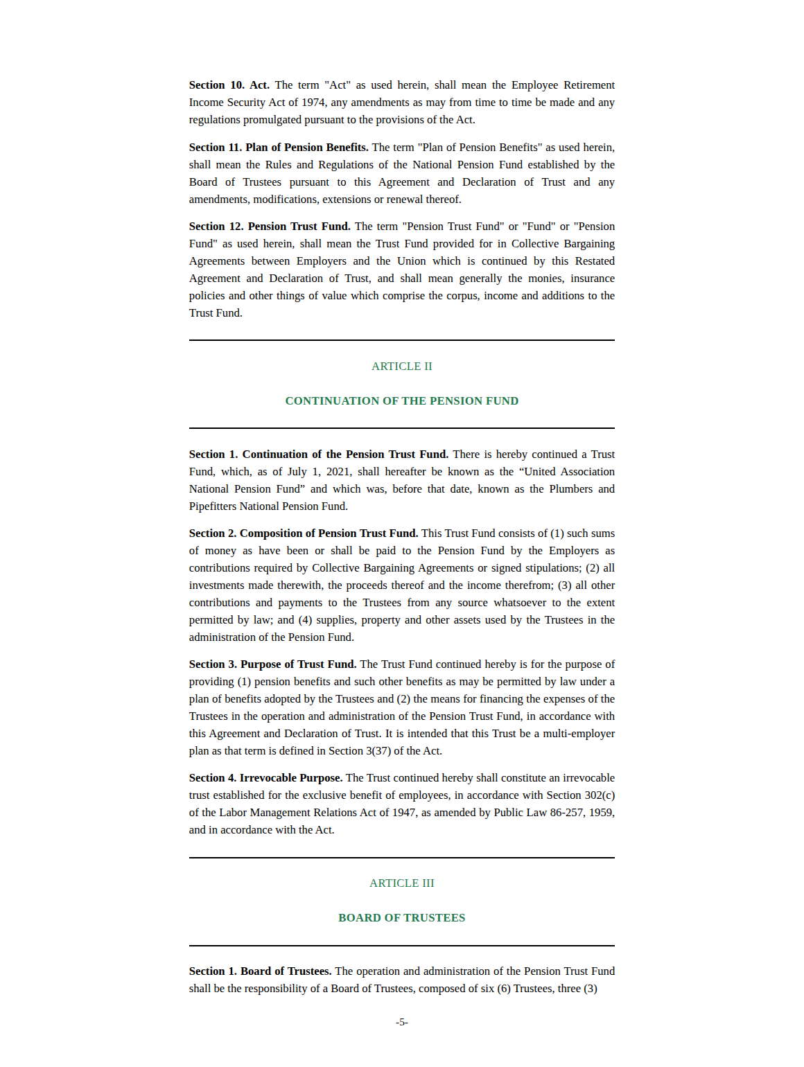Section 10. Act. The term "Act" as used herein, shall mean the Employee Retirement Income Security Act of 1974, any amendments as may from time to time be made and any regulations promulgated pursuant to the provisions of the Act.
Section 11. Plan of Pension Benefits. The term "Plan of Pension Benefits" as used herein, shall mean the Rules and Regulations of the National Pension Fund established by the Board of Trustees pursuant to this Agreement and Declaration of Trust and any amendments, modifications, extensions or renewal thereof.
Section 12. Pension Trust Fund. The term "Pension Trust Fund" or "Fund" or "Pension Fund" as used herein, shall mean the Trust Fund provided for in Collective Bargaining Agreements between Employers and the Union which is continued by this Restated Agreement and Declaration of Trust, and shall mean generally the monies, insurance policies and other things of value which comprise the corpus, income and additions to the Trust Fund.
ARTICLE II
CONTINUATION OF THE PENSION FUND
Section 1. Continuation of the Pension Trust Fund. There is hereby continued a Trust Fund, which, as of July 1, 2021, shall hereafter be known as the “United Association National Pension Fund” and which was, before that date, known as the Plumbers and Pipefitters National Pension Fund.
Section 2. Composition of Pension Trust Fund. This Trust Fund consists of (1) such sums of money as have been or shall be paid to the Pension Fund by the Employers as contributions required by Collective Bargaining Agreements or signed stipulations; (2) all investments made therewith, the proceeds thereof and the income therefrom; (3) all other contributions and payments to the Trustees from any source whatsoever to the extent permitted by law; and (4) supplies, property and other assets used by the Trustees in the administration of the Pension Fund.
Section 3. Purpose of Trust Fund. The Trust Fund continued hereby is for the purpose of providing (1) pension benefits and such other benefits as may be permitted by law under a plan of benefits adopted by the Trustees and (2) the means for financing the expenses of the Trustees in the operation and administration of the Pension Trust Fund, in accordance with this Agreement and Declaration of Trust. It is intended that this Trust be a multi-employer plan as that term is defined in Section 3(37) of the Act.
Section 4. Irrevocable Purpose. The Trust continued hereby shall constitute an irrevocable trust established for the exclusive benefit of employees, in accordance with Section 302(c) of the Labor Management Relations Act of 1947, as amended by Public Law 86-257, 1959, and in accordance with the Act.
ARTICLE III
BOARD OF TRUSTEES
Section 1. Board of Trustees. The operation and administration of the Pension Trust Fund shall be the responsibility of a Board of Trustees, composed of six (6) Trustees, three (3)
-5-